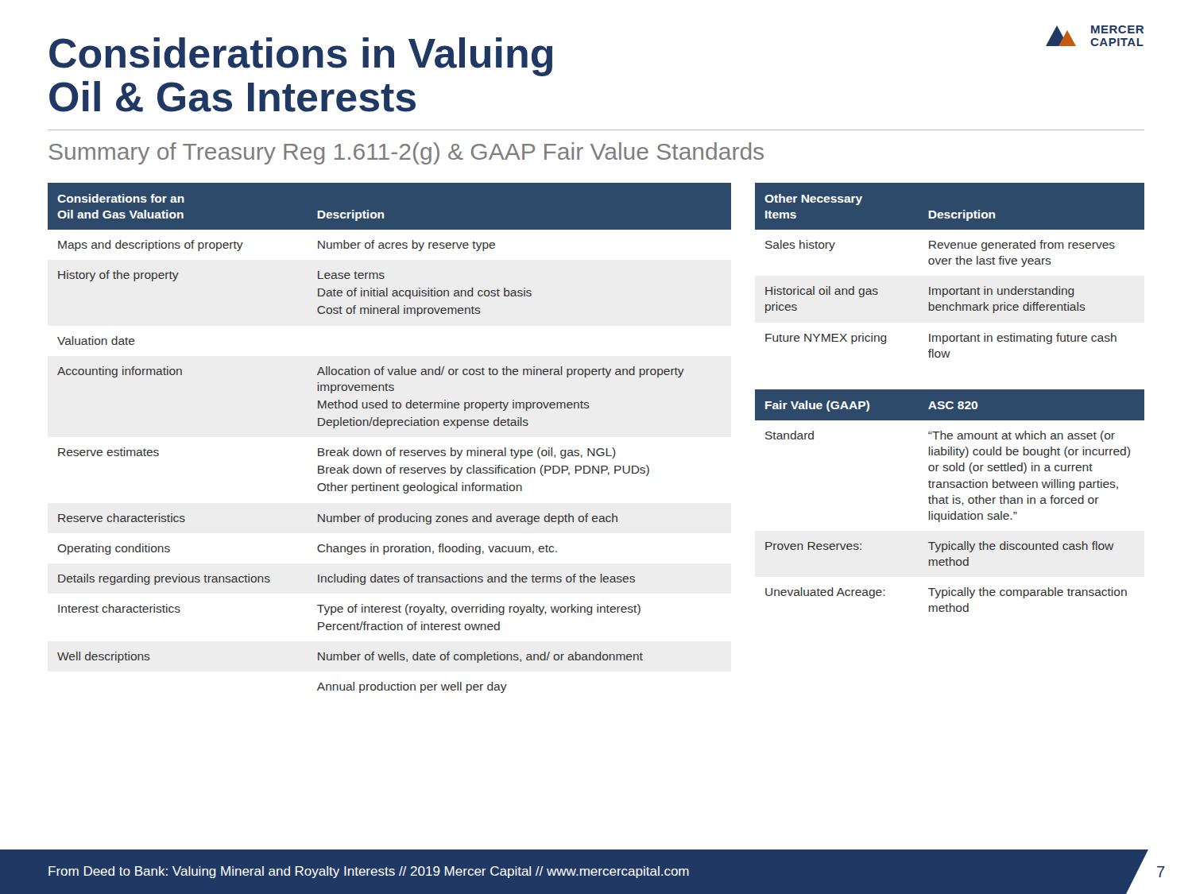MERCER
CAPITAL
Considerations in Valuing
Oil & Gas Interests
Summary of Treasury Reg 1.611-2(g) & GAAP Fair Value Standards
| Considerations for an Oil and Gas Valuation | Description |
| --- | --- |
| Maps and descriptions of property | Number of acres by reserve type |
| History of the property | Lease terms Date of initial acquisition and cost basis Cost of mineral improvements |
| Valuation date | |
| Accounting information | Allocation of value and/ or cost to the mineral property and property improvements Method used to determine property improvements Depletion/depreciation expense details |
| Reserve estimates | Break down of reserves by mineral type (oil, gas, NGL) Break down of reserves by classification (PDP, PDNP, PUDs) Other pertinent geological information |
| Reserve characteristics | Number of producing zones and average depth of each |
| Operating conditions | Changes in proration, flooding, vacuum, etc. |
| Details regarding previous transactions | Including dates of transactions and the terms of the leases |
| Interest characteristics | Type of interest (royalty, overriding royalty, working interest) Percent/fraction of interest owned |
| Well descriptions | Number of wells, date of completions, and/ or abandonment |
| | Annual production per well per day |
| Other Necessary Items | Description |
| --- | --- |
| Sales history | Revenue generated from reserves over the last five years |
| Historical oil and gas prices | Important in understanding benchmark price differentials |
| Future NYMEX pricing | Important in estimating future cash flow |
| Fair Value (GAAP) | ASC 820 |
| --- | --- |
| Standard | “The amount at which an asset (or liability) could be bought (or incurred) or sold (or settled) in a current transaction between willing parties, that is, other than in a forced or liquidation sale.” |
| Proven Reserves: | Typically the discounted cash flow method |
| Unevaluated Acreage: | Typically the comparable transaction method |
From Deed to Bank: Valuing Mineral and Royalty Interests // 2019 Mercer Capital // www.mercercapital.com
7